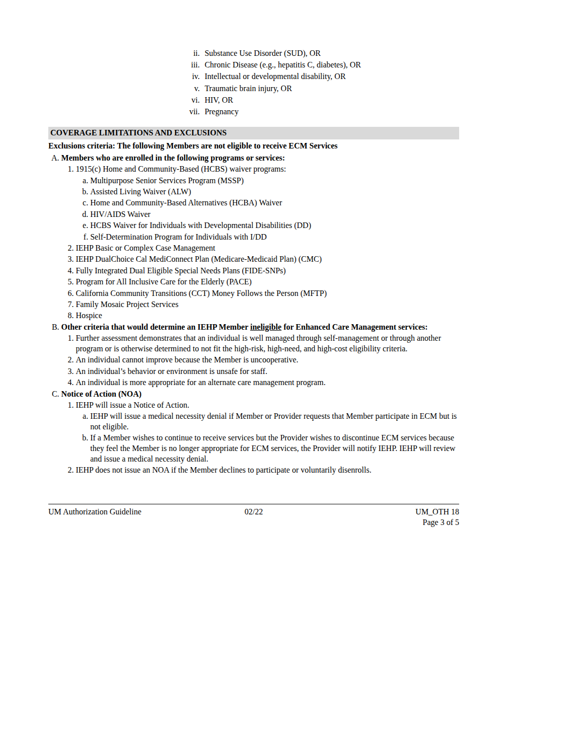ii. Substance Use Disorder (SUD), OR
iii. Chronic Disease (e.g., hepatitis C, diabetes), OR
iv. Intellectual or developmental disability, OR
v. Traumatic brain injury, OR
vi. HIV, OR
vii. Pregnancy
COVERAGE LIMITATIONS AND EXCLUSIONS
Exclusions criteria: The following Members are not eligible to receive ECM Services
Members who are enrolled in the following programs or services:
1915(c) Home and Community-Based (HCBS) waiver programs:
Multipurpose Senior Services Program (MSSP)
Assisted Living Waiver (ALW)
Home and Community-Based Alternatives (HCBA) Waiver
HIV/AIDS Waiver
HCBS Waiver for Individuals with Developmental Disabilities (DD)
Self-Determination Program for Individuals with I/DD
IEHP Basic or Complex Case Management
IEHP DualChoice Cal MediConnect Plan (Medicare-Medicaid Plan) (CMC)
Fully Integrated Dual Eligible Special Needs Plans (FIDE-SNPs)
Program for All Inclusive Care for the Elderly (PACE)
California Community Transitions (CCT) Money Follows the Person (MFTP)
Family Mosaic Project Services
Hospice
Other criteria that would determine an IEHP Member ineligible for Enhanced Care Management services:
Further assessment demonstrates that an individual is well managed through self-management or through another program or is otherwise determined to not fit the high-risk, high-need, and high-cost eligibility criteria.
An individual cannot improve because the Member is uncooperative.
An individual’s behavior or environment is unsafe for staff.
An individual is more appropriate for an alternate care management program.
Notice of Action (NOA)
IEHP will issue a Notice of Action.
IEHP will issue a medical necessity denial if Member or Provider requests that Member participate in ECM but is not eligible.
If a Member wishes to continue to receive services but the Provider wishes to discontinue ECM services because they feel the Member is no longer appropriate for ECM services, the Provider will notify IEHP. IEHP will review and issue a medical necessity denial.
IEHP does not issue an NOA if the Member declines to participate or voluntarily disenrolls.
UM Authorization Guideline
02/22
UM_OTH 18
Page 3 of 5